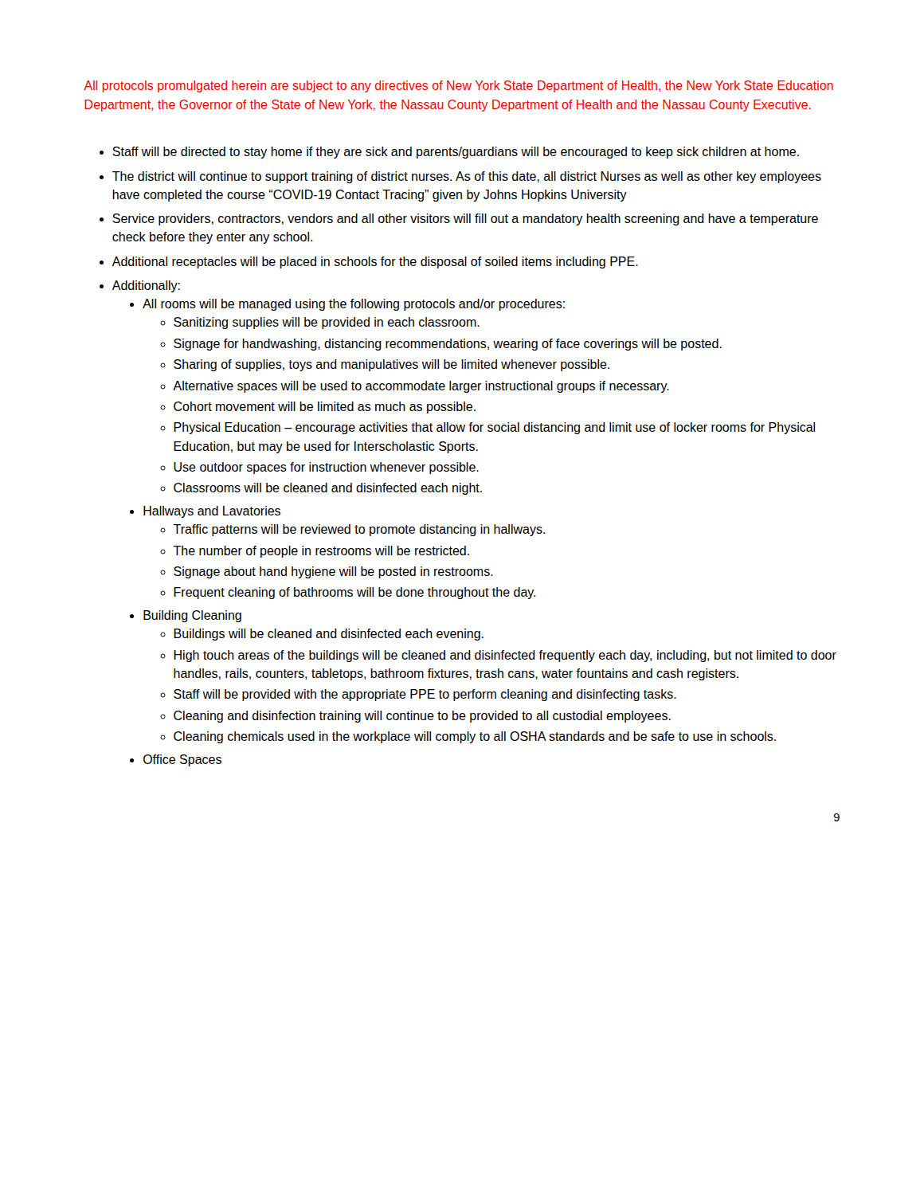All protocols promulgated herein are subject to any directives of New York State Department of Health, the New York State Education Department, the Governor of the State of New York, the Nassau County Department of Health and the Nassau County Executive.
Staff will be directed to stay home if they are sick and parents/guardians will be encouraged to keep sick children at home.
The district will continue to support training of district nurses. As of this date, all district Nurses as well as other key employees have completed the course “COVID-19 Contact Tracing” given by Johns Hopkins University
Service providers, contractors, vendors and all other visitors will fill out a mandatory health screening and have a temperature check before they enter any school.
Additional receptacles will be placed in schools for the disposal of soiled items including PPE.
Additionally:
All rooms will be managed using the following protocols and/or procedures:
Sanitizing supplies will be provided in each classroom.
Signage for handwashing, distancing recommendations, wearing of face coverings will be posted.
Sharing of supplies, toys and manipulatives will be limited whenever possible.
Alternative spaces will be used to accommodate larger instructional groups if necessary.
Cohort movement will be limited as much as possible.
Physical Education – encourage activities that allow for social distancing and limit use of locker rooms for Physical Education, but may be used for Interscholastic Sports.
Use outdoor spaces for instruction whenever possible.
Classrooms will be cleaned and disinfected each night.
Hallways and Lavatories
Traffic patterns will be reviewed to promote distancing in hallways.
The number of people in restrooms will be restricted.
Signage about hand hygiene will be posted in restrooms.
Frequent cleaning of bathrooms will be done throughout the day.
Building Cleaning
Buildings will be cleaned and disinfected each evening.
High touch areas of the buildings will be cleaned and disinfected frequently each day, including, but not limited to door handles, rails, counters, tabletops, bathroom fixtures, trash cans, water fountains and cash registers.
Staff will be provided with the appropriate PPE to perform cleaning and disinfecting tasks.
Cleaning and disinfection training will continue to be provided to all custodial employees.
Cleaning chemicals used in the workplace will comply to all OSHA standards and be safe to use in schools.
Office Spaces
9